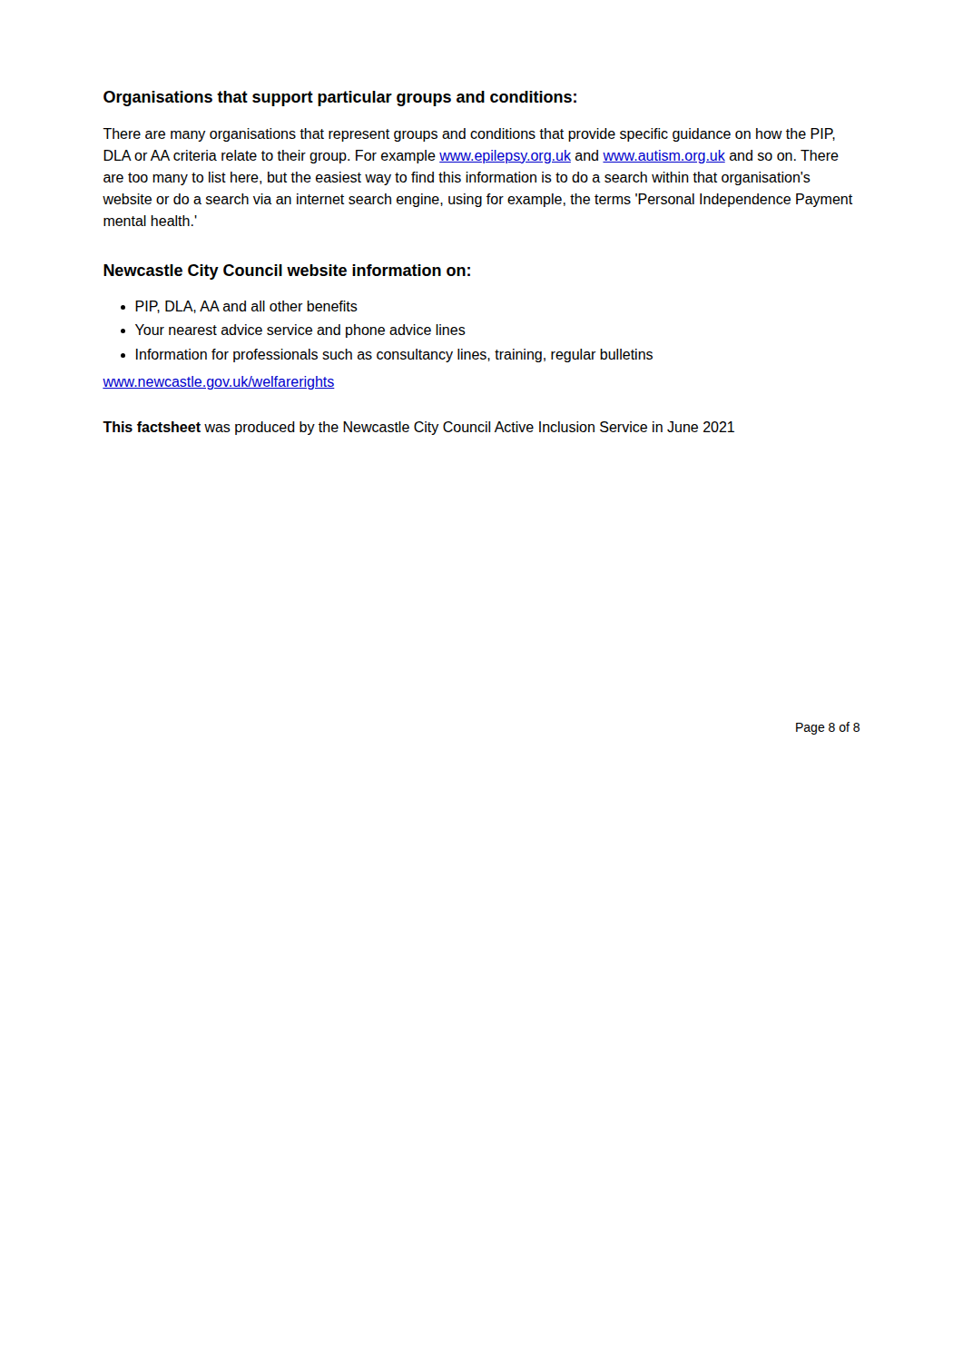Organisations that support particular groups and conditions:
There are many organisations that represent groups and conditions that provide specific guidance on how the PIP, DLA or AA criteria relate to their group. For example www.epilepsy.org.uk and www.autism.org.uk and so on. There are too many to list here, but the easiest way to find this information is to do a search within that organisation's website or do a search via an internet search engine, using for example, the terms 'Personal Independence Payment mental health.'
Newcastle City Council website information on:
PIP, DLA, AA and all other benefits
Your nearest advice service and phone advice lines
Information for professionals such as consultancy lines, training, regular bulletins
www.newcastle.gov.uk/welfarerights
This factsheet was produced by the Newcastle City Council Active Inclusion Service in June 2021
Page 8 of 8